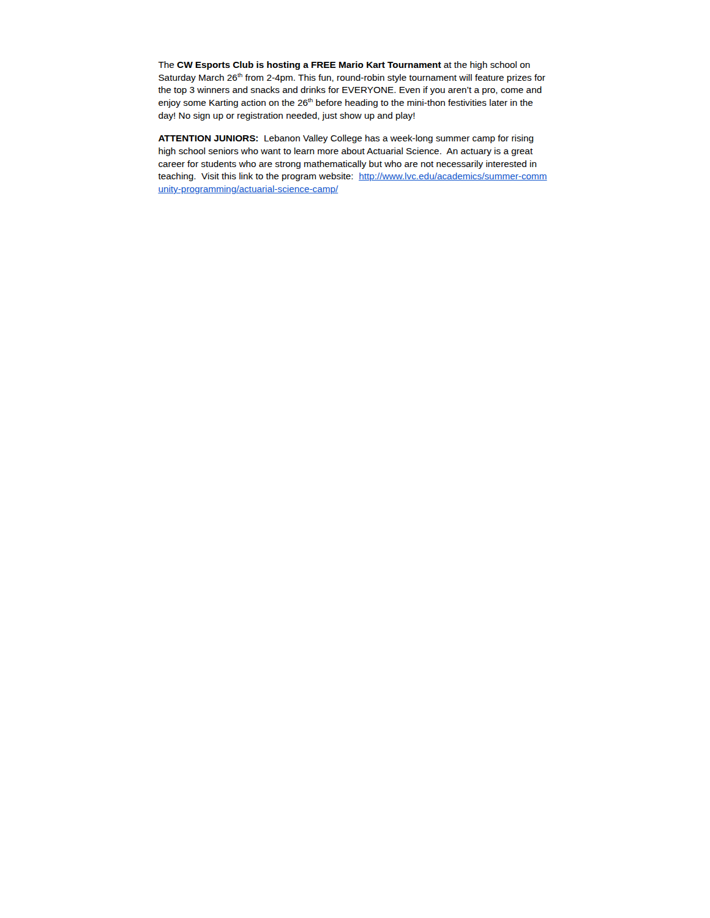The CW Esports Club is hosting a FREE Mario Kart Tournament at the high school on Saturday March 26th from 2-4pm. This fun, round-robin style tournament will feature prizes for the top 3 winners and snacks and drinks for EVERYONE. Even if you aren’t a pro, come and enjoy some Karting action on the 26th before heading to the mini-thon festivities later in the day! No sign up or registration needed, just show up and play!
ATTENTION JUNIORS: Lebanon Valley College has a week-long summer camp for rising high school seniors who want to learn more about Actuarial Science. An actuary is a great career for students who are strong mathematically but who are not necessarily interested in teaching. Visit this link to the program website: http://www.lvc.edu/academics/summer-community-programming/actuarial-science-camp/